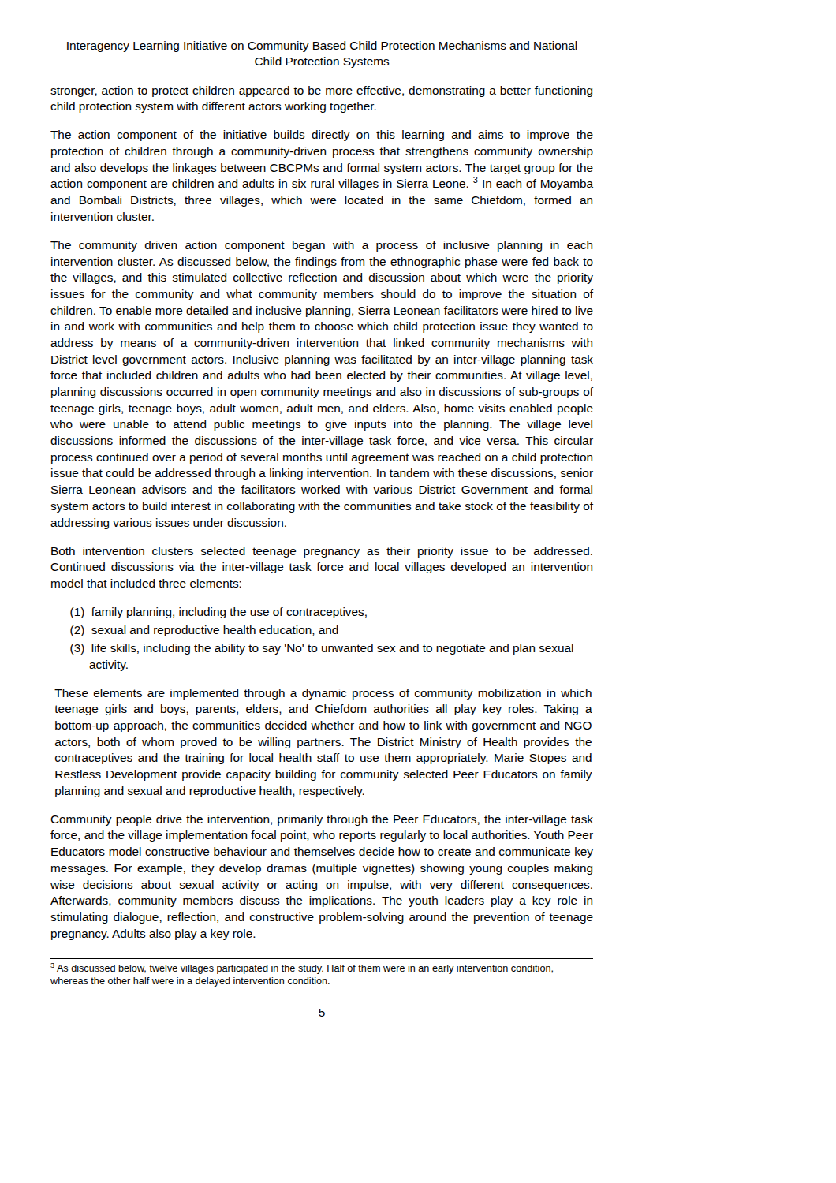Interagency Learning Initiative on Community Based Child Protection Mechanisms and National
Child Protection Systems
stronger, action to protect children appeared to be more effective, demonstrating a better functioning child protection system with different actors working together.
The action component of the initiative builds directly on this learning and aims to improve the protection of children through a community-driven process that strengthens community ownership and also develops the linkages between CBCPMs and formal system actors. The target group for the action component are children and adults in six rural villages in Sierra Leone. 3 In each of Moyamba and Bombali Districts, three villages, which were located in the same Chiefdom, formed an intervention cluster.
The community driven action component began with a process of inclusive planning in each intervention cluster. As discussed below, the findings from the ethnographic phase were fed back to the villages, and this stimulated collective reflection and discussion about which were the priority issues for the community and what community members should do to improve the situation of children. To enable more detailed and inclusive planning, Sierra Leonean facilitators were hired to live in and work with communities and help them to choose which child protection issue they wanted to address by means of a community-driven intervention that linked community mechanisms with District level government actors. Inclusive planning was facilitated by an inter-village planning task force that included children and adults who had been elected by their communities. At village level, planning discussions occurred in open community meetings and also in discussions of sub-groups of teenage girls, teenage boys, adult women, adult men, and elders. Also, home visits enabled people who were unable to attend public meetings to give inputs into the planning. The village level discussions informed the discussions of the inter-village task force, and vice versa. This circular process continued over a period of several months until agreement was reached on a child protection issue that could be addressed through a linking intervention. In tandem with these discussions, senior Sierra Leonean advisors and the facilitators worked with various District Government and formal system actors to build interest in collaborating with the communities and take stock of the feasibility of addressing various issues under discussion.
Both intervention clusters selected teenage pregnancy as their priority issue to be addressed. Continued discussions via the inter-village task force and local villages developed an intervention model that included three elements:
(1) family planning, including the use of contraceptives,
(2) sexual and reproductive health education, and
(3) life skills, including the ability to say 'No' to unwanted sex and to negotiate and plan sexual activity.
These elements are implemented through a dynamic process of community mobilization in which teenage girls and boys, parents, elders, and Chiefdom authorities all play key roles. Taking a bottom-up approach, the communities decided whether and how to link with government and NGO actors, both of whom proved to be willing partners. The District Ministry of Health provides the contraceptives and the training for local health staff to use them appropriately. Marie Stopes and Restless Development provide capacity building for community selected Peer Educators on family planning and sexual and reproductive health, respectively.
Community people drive the intervention, primarily through the Peer Educators, the inter-village task force, and the village implementation focal point, who reports regularly to local authorities. Youth Peer Educators model constructive behaviour and themselves decide how to create and communicate key messages. For example, they develop dramas (multiple vignettes) showing young couples making wise decisions about sexual activity or acting on impulse, with very different consequences. Afterwards, community members discuss the implications. The youth leaders play a key role in stimulating dialogue, reflection, and constructive problem-solving around the prevention of teenage pregnancy. Adults also play a key role.
3 As discussed below, twelve villages participated in the study. Half of them were in an early intervention condition, whereas the other half were in a delayed intervention condition.
5